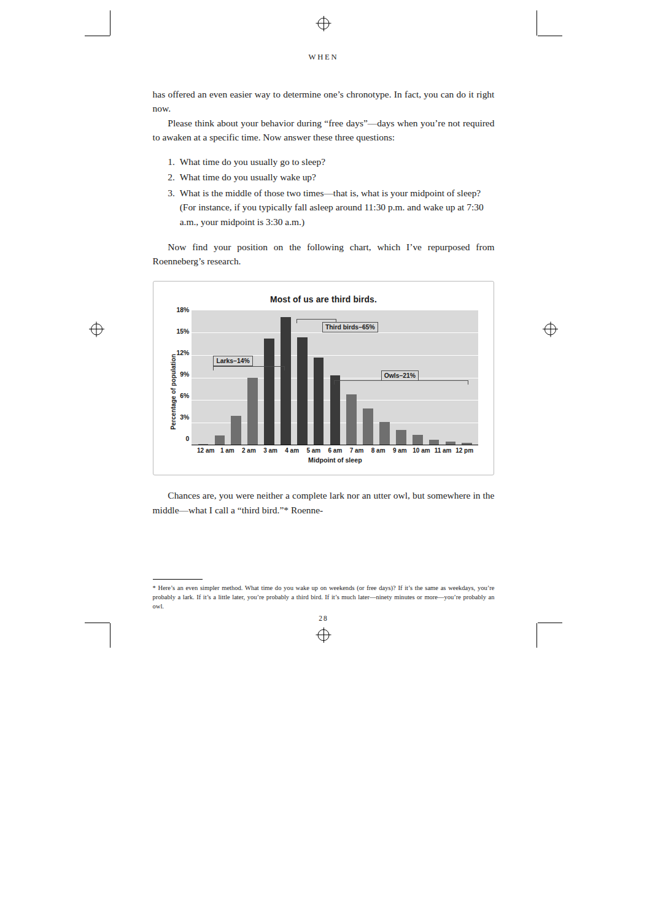When
has offered an even easier way to determine one’s chronotype. In fact, you can do it right now.
Please think about your behavior during “free days”—days when you’re not required to awaken at a specific time. Now answer these three questions:
What time do you usually go to sleep?
What time do you usually wake up?
What is the middle of those two times—that is, what is your midpoint of sleep? (For instance, if you typically fall asleep around 11:30 p.m. and wake up at 7:30 a.m., your midpoint is 3:30 a.m.)
Now find your position on the following chart, which I’ve repurposed from Roenneberg’s research.
Most of us are third birds.
Percentage of population
18% 15% 12% 9% 6% 3% 0
Third birds–65%
Larks–14%
Owls–21%
12 am 1 am 2 am 3 am 4 am 5 am 6 am 7 am 8 am 9 am 10 am 11 am 12 pm
Midpoint of sleep
Chances are, you were neither a complete lark nor an utter owl, but somewhere in the middle—what I call a “third bird.”* Roenne-
* Here’s an even simpler method. What time do you wake up on weekends (or free days)? If it’s the same as weekdays, you’re probably a lark. If it’s a little later, you’re probably a third bird. If it’s much later—ninety minutes or more—you’re probably an owl.
28